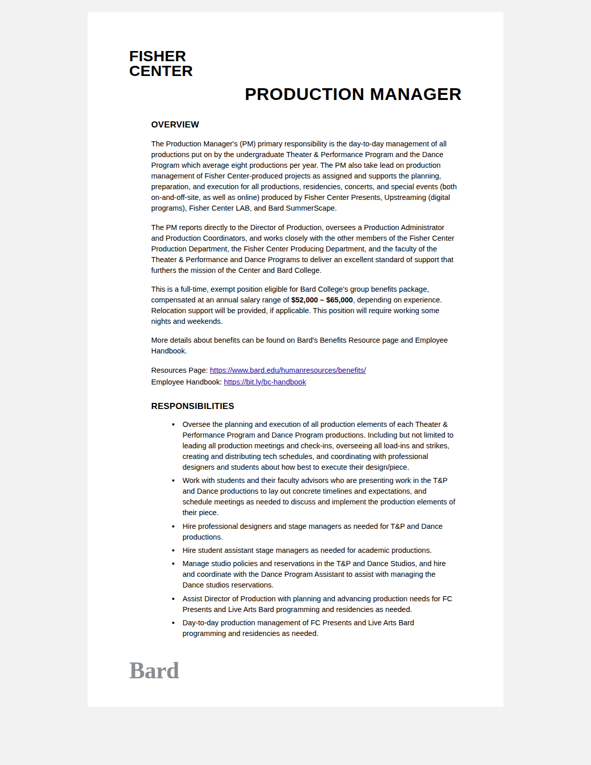FISHER CENTER
PRODUCTION MANAGER
OVERVIEW
The Production Manager's (PM) primary responsibility is the day-to-day management of all productions put on by the undergraduate Theater & Performance Program and the Dance Program which average eight productions per year. The PM also take lead on production management of Fisher Center-produced projects as assigned and supports the planning, preparation, and execution for all productions, residencies, concerts, and special events (both on-and-off-site, as well as online) produced by Fisher Center Presents, Upstreaming (digital programs), Fisher Center LAB, and Bard SummerScape.
The PM reports directly to the Director of Production, oversees a Production Administrator and Production Coordinators, and works closely with the other members of the Fisher Center Production Department, the Fisher Center Producing Department, and the faculty of the Theater & Performance and Dance Programs to deliver an excellent standard of support that furthers the mission of the Center and Bard College.
This is a full-time, exempt position eligible for Bard College's group benefits package, compensated at an annual salary range of $52,000 – $65,000, depending on experience. Relocation support will be provided, if applicable. This position will require working some nights and weekends.
More details about benefits can be found on Bard's Benefits Resource page and Employee Handbook.
Resources Page: https://www.bard.edu/humanresources/benefits/
Employee Handbook: https://bit.ly/bc-handbook
RESPONSIBILITIES
Oversee the planning and execution of all production elements of each Theater & Performance Program and Dance Program productions. Including but not limited to leading all production meetings and check-ins, overseeing all load-ins and strikes, creating and distributing tech schedules, and coordinating with professional designers and students about how best to execute their design/piece.
Work with students and their faculty advisors who are presenting work in the T&P and Dance productions to lay out concrete timelines and expectations, and schedule meetings as needed to discuss and implement the production elements of their piece.
Hire professional designers and stage managers as needed for T&P and Dance productions.
Hire student assistant stage managers as needed for academic productions.
Manage studio policies and reservations in the T&P and Dance Studios, and hire and coordinate with the Dance Program Assistant to assist with managing the Dance studios reservations.
Assist Director of Production with planning and advancing production needs for FC Presents and Live Arts Bard programming and residencies as needed.
Day-to-day production management of FC Presents and Live Arts Bard programming and residencies as needed.
Bard